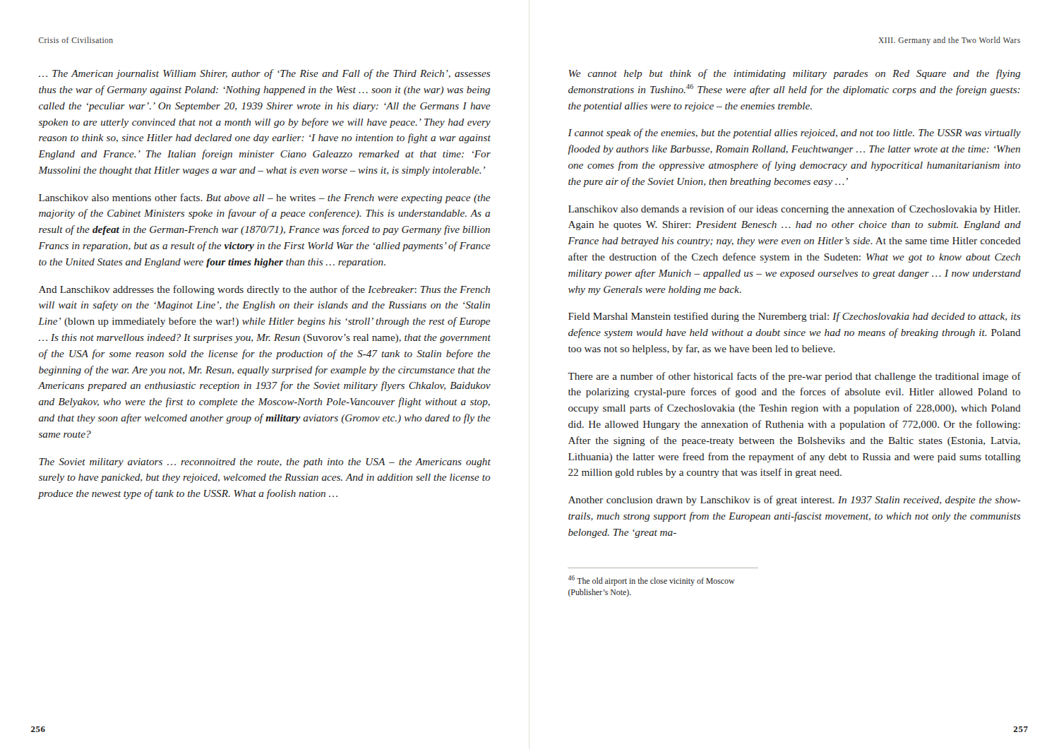Crisis of Civilisation
… The American journalist William Shirer, author of ‘The Rise and Fall of the Third Reich’, assesses thus the war of Germany against Poland: ‘Nothing happened in the West … soon it (the war) was being called the ‘peculiar war’.’ On September 20, 1939 Shirer wrote in his diary: ‘All the Germans I have spoken to are utterly convinced that not a month will go by before we will have peace.’ They had every reason to think so, since Hitler had declared one day earlier: ‘I have no intention to fight a war against England and France.’ The Italian foreign minister Ciano Galeazzo remarked at that time: ‘For Mussolini the thought that Hitler wages a war and – what is even worse – wins it, is simply intolerable.’
Lanschikov also mentions other facts. But above all – he writes – the French were expecting peace (the majority of the Cabinet Ministers spoke in favour of a peace conference). This is understandable. As a result of the defeat in the German-French war (1870/71), France was forced to pay Germany five billion Francs in reparation, but as a result of the victory in the First World War the ‘allied payments’ of France to the United States and England were four times higher than this … reparation.
And Lanschikov addresses the following words directly to the author of the Icebreaker: Thus the French will wait in safety on the ‘Maginot Line’, the English on their islands and the Russians on the ‘Stalin Line’ (blown up immediately before the war!) while Hitler begins his ‘stroll’ through the rest of Europe … Is this not marvellous indeed? It surprises you, Mr. Resun (Suvorov’s real name), that the government of the USA for some reason sold the license for the production of the S-47 tank to Stalin before the beginning of the war. Are you not, Mr. Resun, equally surprised for example by the circumstance that the Americans prepared an enthusiastic reception in 1937 for the Soviet military flyers Chkalov, Baidukov and Belyakov, who were the first to complete the Moscow-North Pole-Vancouver flight without a stop, and that they soon after welcomed another group of military aviators (Gromov etc.) who dared to fly the same route?
The Soviet military aviators … reconnoitred the route, the path into the USA – the Americans ought surely to have panicked, but they rejoiced, welcomed the Russian aces. And in addition sell the license to produce the newest type of tank to the USSR. What a foolish nation …
256
XIII. Germany and the Two World Wars
We cannot help but think of the intimidating military parades on Red Square and the flying demonstrations in Tushino.46 These were after all held for the diplomatic corps and the foreign guests: the potential allies were to rejoice – the enemies tremble.
I cannot speak of the enemies, but the potential allies rejoiced, and not too little. The USSR was virtually flooded by authors like Barbusse, Romain Rolland, Feuchtwanger … The latter wrote at the time: ‘When one comes from the oppressive atmosphere of lying democracy and hypocritical humanitarianism into the pure air of the Soviet Union, then breathing becomes easy …’
Lanschikov also demands a revision of our ideas concerning the annexation of Czechoslovakia by Hitler. Again he quotes W. Shirer: President Benesch … had no other choice than to submit. England and France had betrayed his country; nay, they were even on Hitler’s side. At the same time Hitler conceded after the destruction of the Czech defence system in the Sudeten: What we got to know about Czech military power after Munich – appalled us – we exposed ourselves to great danger … I now understand why my Generals were holding me back.
Field Marshal Manstein testified during the Nuremberg trial: If Czechoslovakia had decided to attack, its defence system would have held without a doubt since we had no means of breaking through it. Poland too was not so helpless, by far, as we have been led to believe.
There are a number of other historical facts of the pre-war period that challenge the traditional image of the polarizing crystal-pure forces of good and the forces of absolute evil. Hitler allowed Poland to occupy small parts of Czechoslovakia (the Teshin region with a population of 228,000), which Poland did. He allowed Hungary the annexation of Ruthenia with a population of 772,000. Or the following: After the signing of the peace-treaty between the Bolsheviks and the Baltic states (Estonia, Latvia, Lithuania) the latter were freed from the repayment of any debt to Russia and were paid sums totalling 22 million gold rubles by a country that was itself in great need.
Another conclusion drawn by Lanschikov is of great interest. In 1937 Stalin received, despite the show-trails, much strong support from the European anti-fascist movement, to which not only the communists belonged. The ‘great ma-
46 The old airport in the close vicinity of Moscow (Publisher’s Note).
257